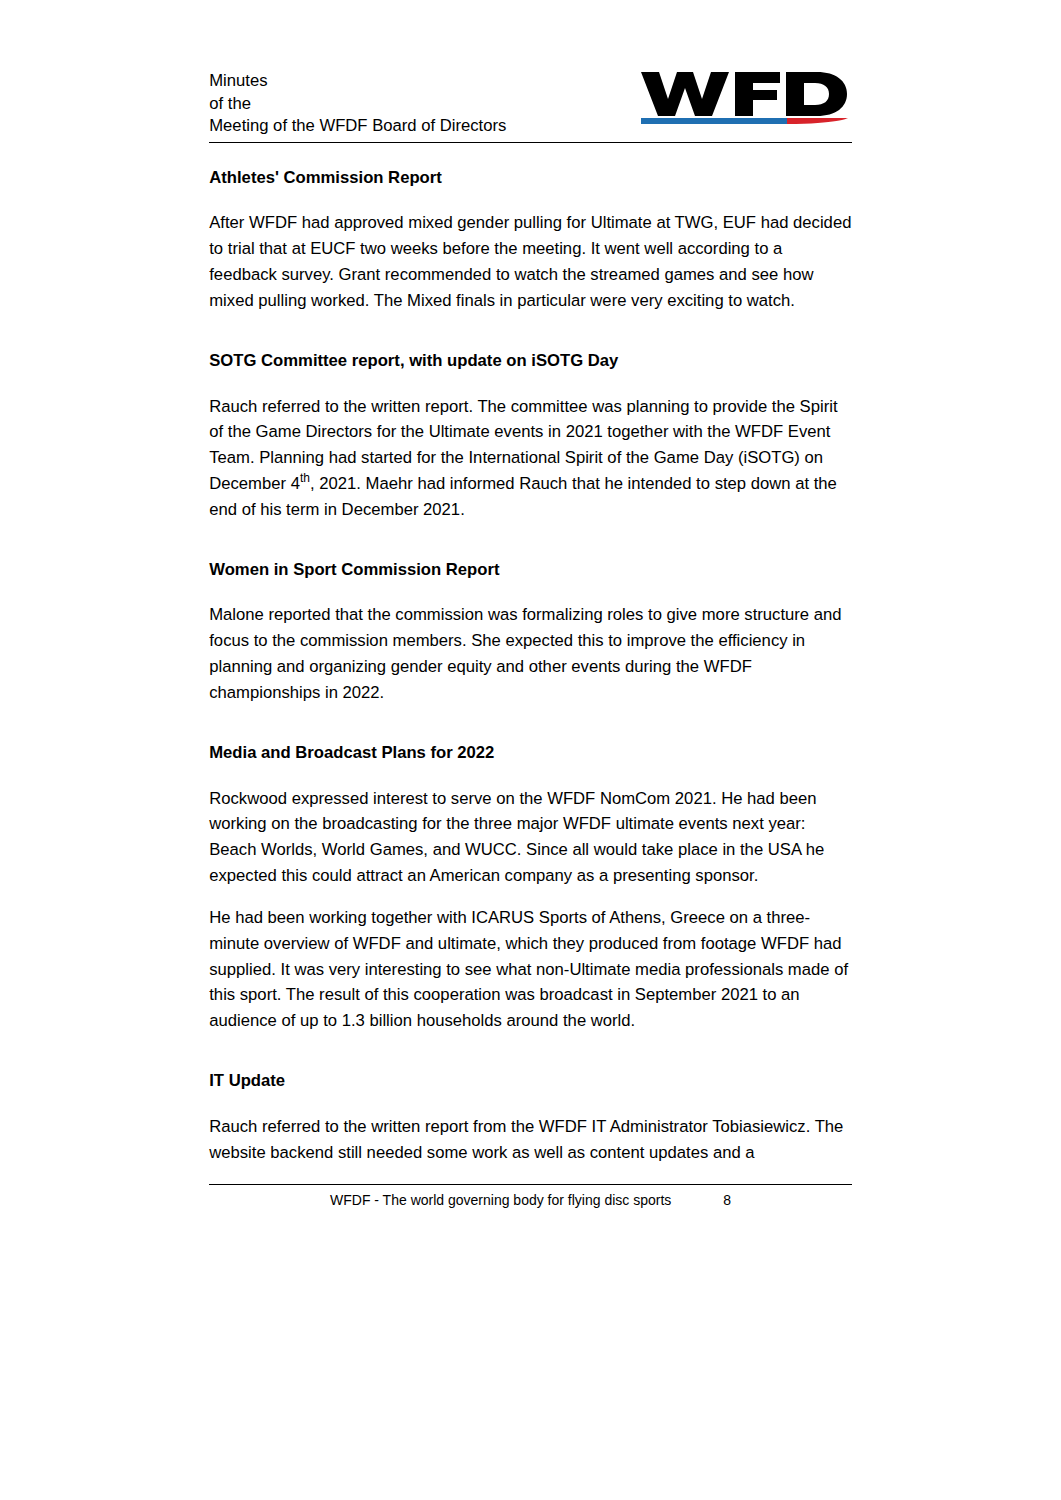Minutes
of the
Meeting of the WFDF Board of Directors
WFDF
Athletes' Commission Report
After WFDF had approved mixed gender pulling for Ultimate at TWG, EUF had decided to trial that at EUCF two weeks before the meeting. It went well according to a feedback survey. Grant recommended to watch the streamed games and see how mixed pulling worked. The Mixed finals in particular were very exciting to watch.
SOTG Committee report, with update on iSOTG Day
Rauch referred to the written report. The committee was planning to provide the Spirit of the Game Directors for the Ultimate events in 2021 together with the WFDF Event Team. Planning had started for the International Spirit of the Game Day (iSOTG) on December 4th, 2021. Maehr had informed Rauch that he intended to step down at the end of his term in December 2021.
Women in Sport Commission Report
Malone reported that the commission was formalizing roles to give more structure and focus to the commission members. She expected this to improve the efficiency in planning and organizing gender equity and other events during the WFDF championships in 2022.
Media and Broadcast Plans for 2022
Rockwood expressed interest to serve on the WFDF NomCom 2021. He had been working on the broadcasting for the three major WFDF ultimate events next year: Beach Worlds, World Games, and WUCC. Since all would take place in the USA he expected this could attract an American company as a presenting sponsor.
He had been working together with ICARUS Sports of Athens, Greece on a three-minute overview of WFDF and ultimate, which they produced from footage WFDF had supplied. It was very interesting to see what non-Ultimate media professionals made of this sport. The result of this cooperation was broadcast in September 2021 to an audience of up to 1.3 billion households around the world.
IT Update
Rauch referred to the written report from the WFDF IT Administrator Tobiasiewicz. The website backend still needed some work as well as content updates and a
WFDF - The world governing body for flying disc sports 8